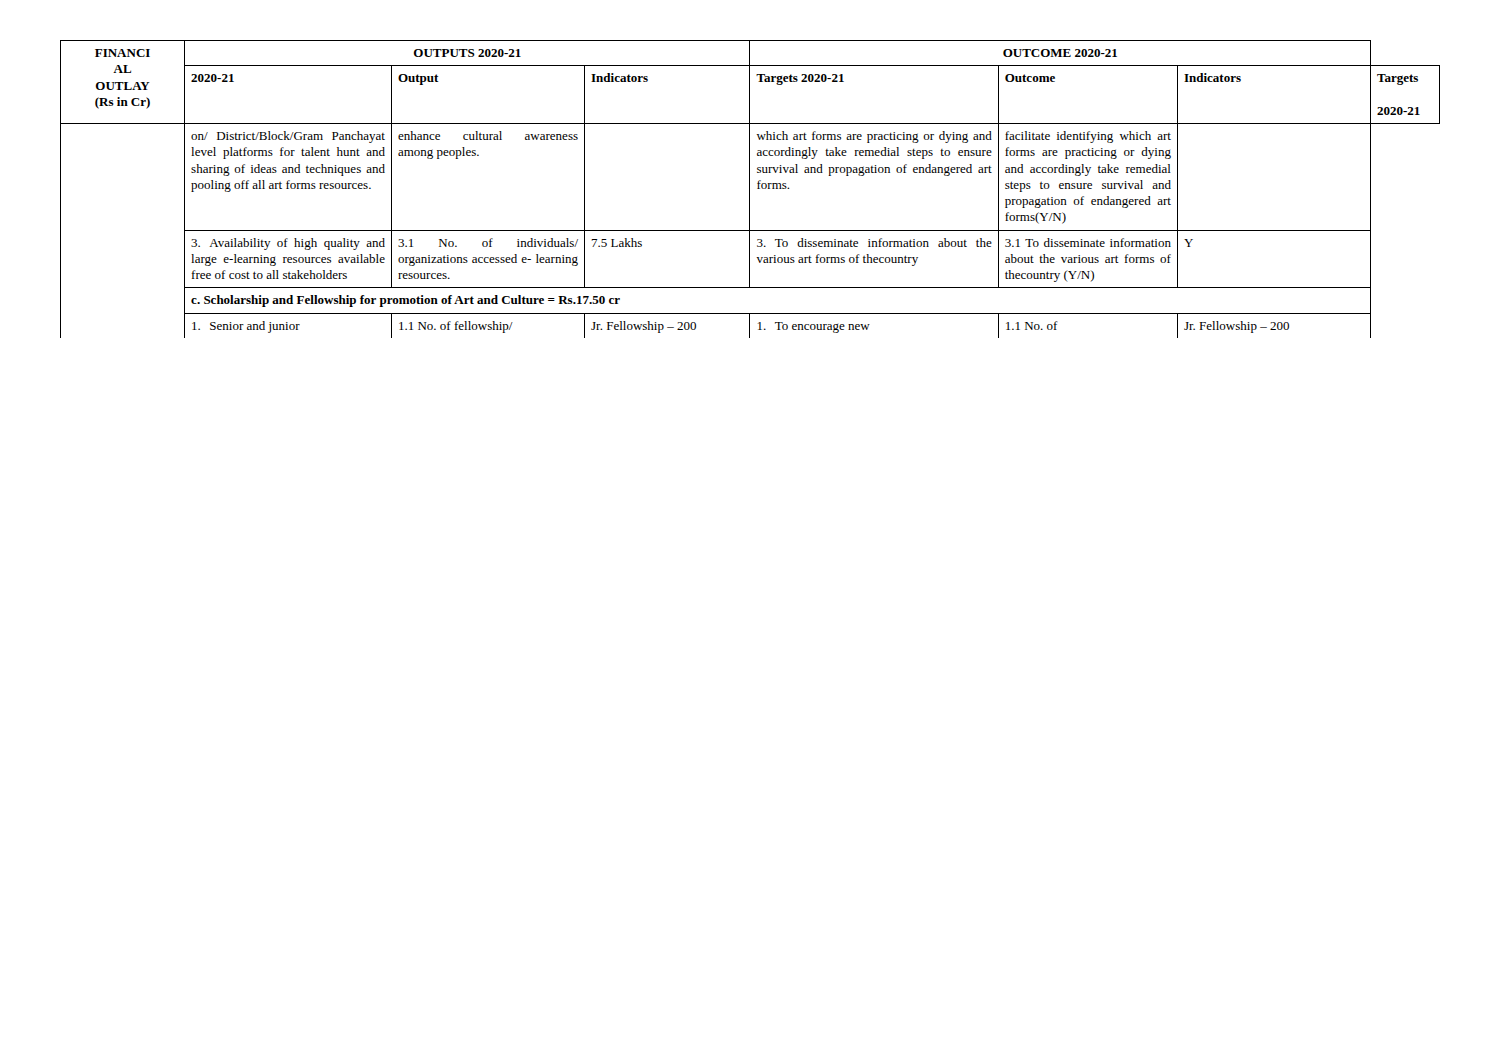| FINANCI AL OUTLAY (Rs in Cr) | OUTPUTS 2020-21 | OUTCOME 2020-21 |
| --- | --- | --- |
| 2020-21 | Output | Indicators | Targets 2020-21 | Outcome | Indicators | Targets 2020-21 |
| | on/ District/Block/Gram Panchayat level platforms for talent hunt and sharing of ideas and techniques and pooling off all art forms resources. | enhance cultural awareness among peoples. | | which art forms are practicing or dying and accordingly take remedial steps to ensure survival and propagation of endangered art forms. | facilitate identifying which art forms are practicing or dying and accordingly take remedial steps to ensure survival and propagation of endangered art forms(Y/N) | |
| 3. Availability of high quality and large e-learning resources available free of cost to all stakeholders | 3.1 No. of individuals/ organizations accessed e- learning resources. | 7.5 Lakhs | 3. To disseminate information about the various art forms of thecountry | 3.1 To disseminate information about the various art forms of thecountry (Y/N) | Y |
| c. Scholarship and Fellowship for promotion of Art and Culture = Rs.17.50 cr |
| 1. Senior and junior | 1.1 No. of fellowship/ | Jr. Fellowship – 200 | 1. To encourage new | 1.1 No. of | Jr. Fellowship – 200 |